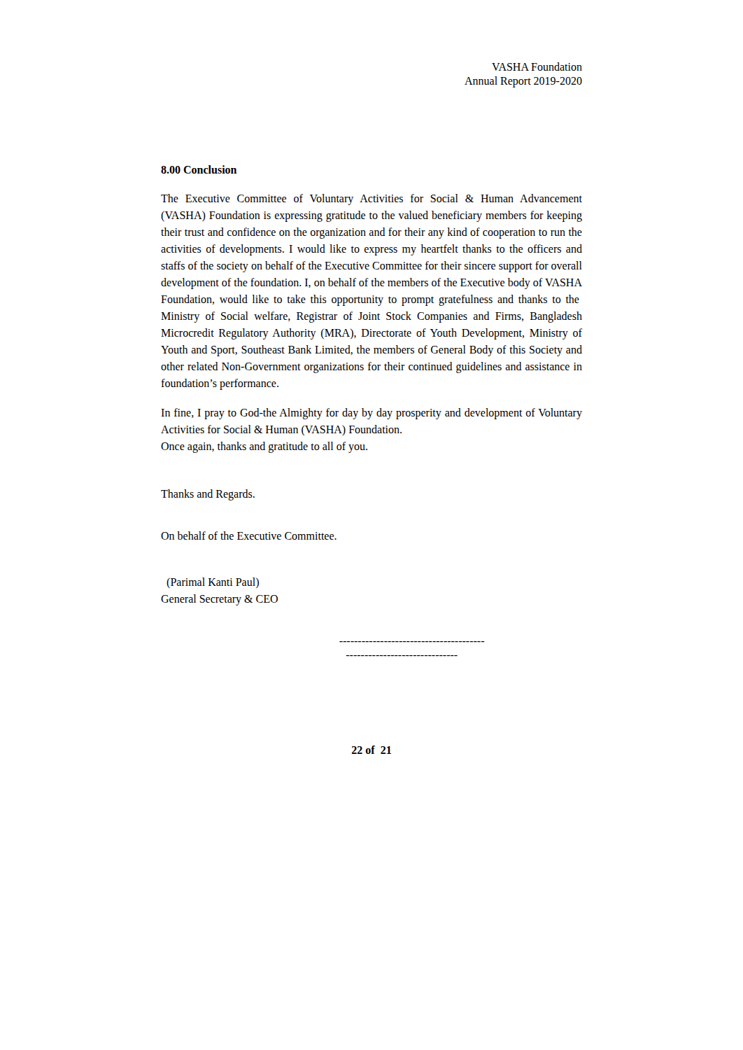VASHA Foundation Annual Report 2019-2020
8.00 Conclusion
The Executive Committee of Voluntary Activities for Social & Human Advancement (VASHA) Foundation is expressing gratitude to the valued beneficiary members for keeping their trust and confidence on the organization and for their any kind of cooperation to run the activities of developments. I would like to express my heartfelt thanks to the officers and staffs of the society on behalf of the Executive Committee for their sincere support for overall development of the foundation. I, on behalf of the members of the Executive body of VASHA Foundation, would like to take this opportunity to prompt gratefulness and thanks to the Ministry of Social welfare, Registrar of Joint Stock Companies and Firms, Bangladesh Microcredit Regulatory Authority (MRA), Directorate of Youth Development, Ministry of Youth and Sport, Southeast Bank Limited, the members of General Body of this Society and other related Non-Government organizations for their continued guidelines and assistance in foundation’s performance.
In fine, I pray to God-the Almighty for day by day prosperity and development of Voluntary Activities for Social & Human (VASHA) Foundation.
Once again, thanks and gratitude to all of you.
Thanks and Regards.
On behalf of the Executive Committee.
(Parimal Kanti Paul)
General Secretary & CEO
--------------------------------------- ------------------------------
22 of 21